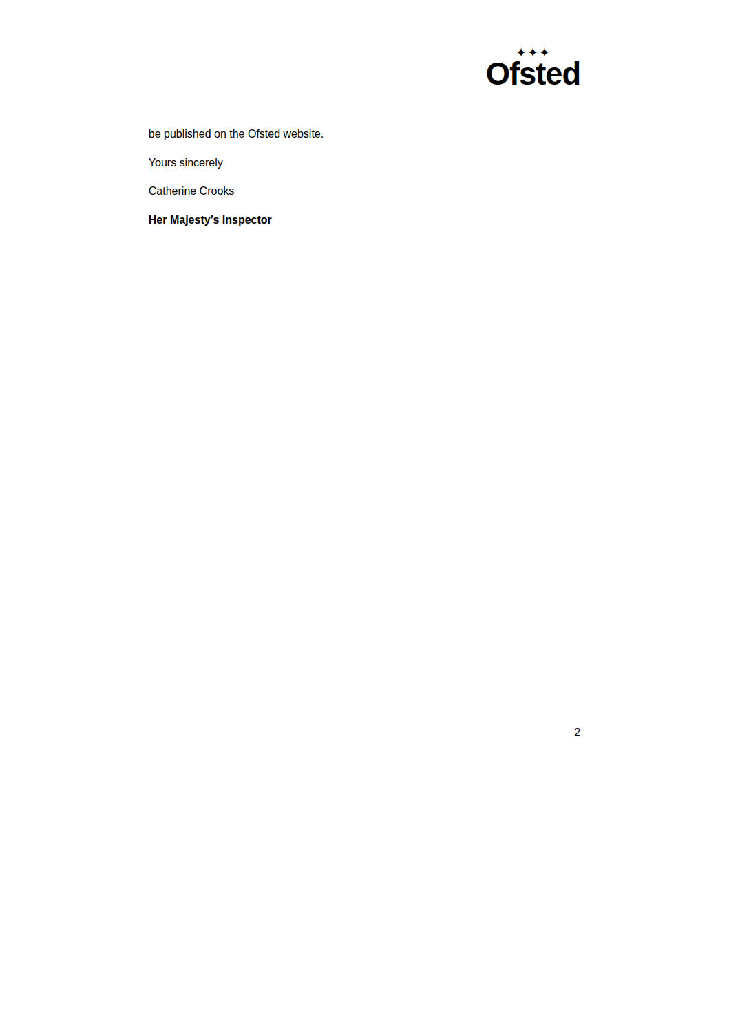✦✦✦ Ofsted
be published on the Ofsted website.
Yours sincerely
Catherine Crooks
Her Majesty’s Inspector
2